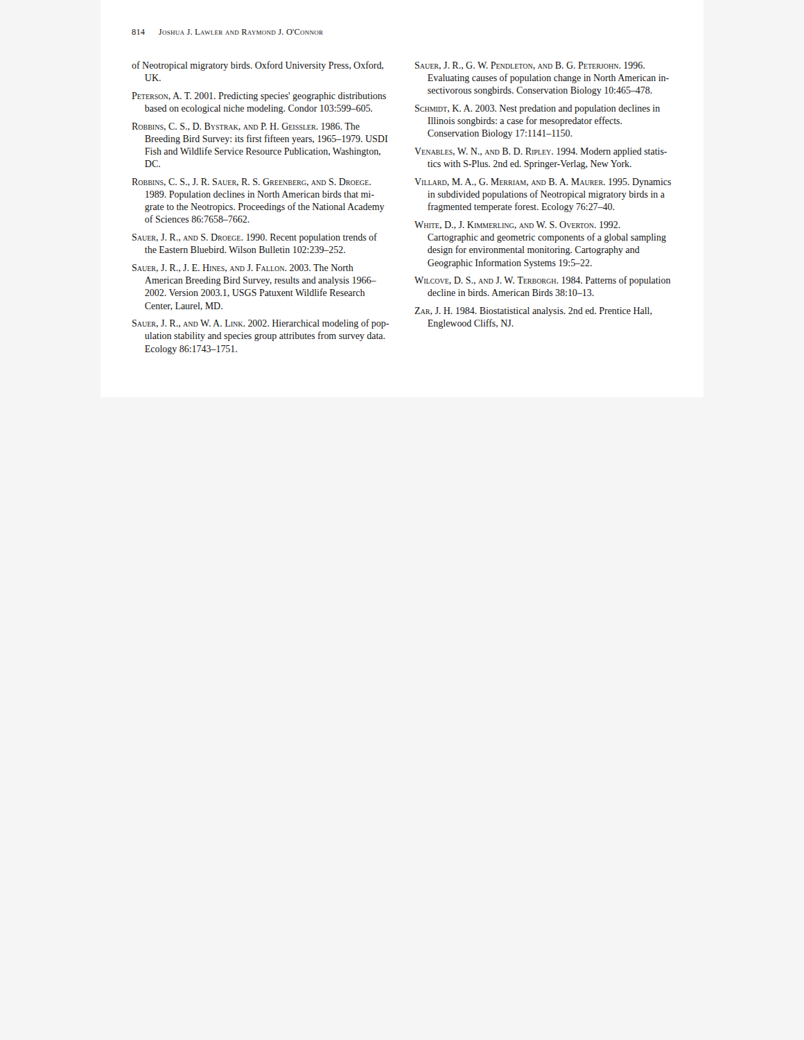814 Joshua J. Lawler and Raymond J. O'Connor
of Neotropical migratory birds. Oxford University Press, Oxford, UK.
Peterson, A. T. 2001. Predicting species' geographic distributions based on ecological niche modeling. Condor 103:599–605.
Robbins, C. S., D. Bystrak, and P. H. Geissler. 1986. The Breeding Bird Survey: its first fifteen years, 1965–1979. USDI Fish and Wildlife Service Resource Publication, Washington, DC.
Robbins, C. S., J. R. Sauer, R. S. Greenberg, and S. Droege. 1989. Population declines in North American birds that migrate to the Neotropics. Proceedings of the National Academy of Sciences 86:7658–7662.
Sauer, J. R., and S. Droege. 1990. Recent population trends of the Eastern Bluebird. Wilson Bulletin 102:239–252.
Sauer, J. R., J. E. Hines, and J. Fallon. 2003. The North American Breeding Bird Survey, results and analysis 1966–2002. Version 2003.1, USGS Patuxent Wildlife Research Center, Laurel, MD.
Sauer, J. R., and W. A. Link. 2002. Hierarchical modeling of population stability and species group attributes from survey data. Ecology 86:1743–1751.
Sauer, J. R., G. W. Pendleton, and B. G. Peterjohn. 1996. Evaluating causes of population change in North American insectivorous songbirds. Conservation Biology 10:465–478.
Schmidt, K. A. 2003. Nest predation and population declines in Illinois songbirds: a case for mesopredator effects. Conservation Biology 17:1141–1150.
Venables, W. N., and B. D. Ripley. 1994. Modern applied statistics with S-Plus. 2nd ed. Springer-Verlag, New York.
Villard, M. A., G. Merriam, and B. A. Maurer. 1995. Dynamics in subdivided populations of Neotropical migratory birds in a fragmented temperate forest. Ecology 76:27–40.
White, D., J. Kimmerling, and W. S. Overton. 1992. Cartographic and geometric components of a global sampling design for environmental monitoring. Cartography and Geographic Information Systems 19:5–22.
Wilcove, D. S., and J. W. Terborgh. 1984. Patterns of population decline in birds. American Birds 38:10–13.
Zar, J. H. 1984. Biostatistical analysis. 2nd ed. Prentice Hall, Englewood Cliffs, NJ.